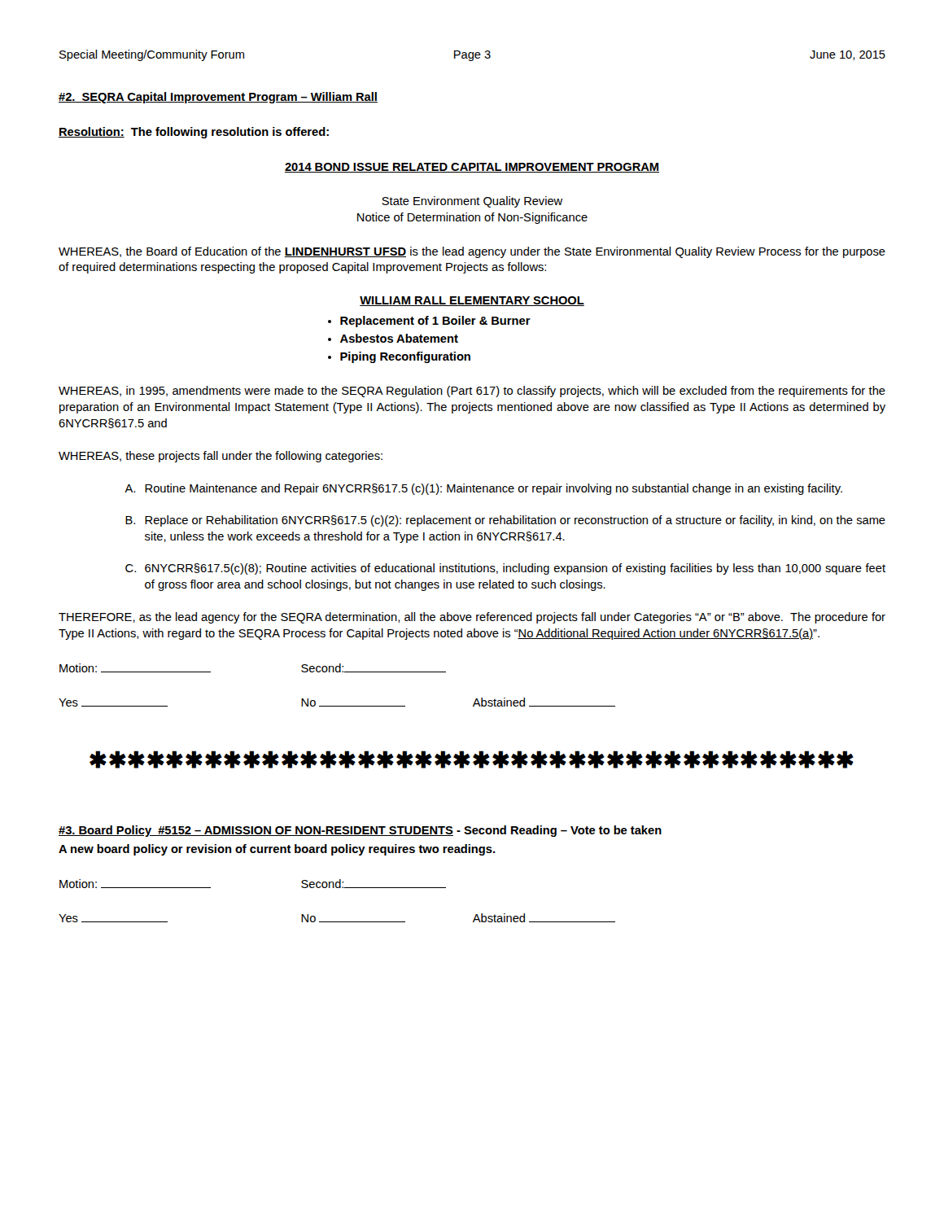Special Meeting/Community Forum
Page 3
June 10, 2015
#2. SEQRA Capital Improvement Program – William Rall
Resolution: The following resolution is offered:
2014 BOND ISSUE RELATED CAPITAL IMPROVEMENT PROGRAM
State Environment Quality Review
Notice of Determination of Non-Significance
WHEREAS, the Board of Education of the LINDENHURST UFSD is the lead agency under the State Environmental Quality Review Process for the purpose of required determinations respecting the proposed Capital Improvement Projects as follows:
WILLIAM RALL ELEMENTARY SCHOOL
Replacement of 1 Boiler & Burner
Asbestos Abatement
Piping Reconfiguration
WHEREAS, in 1995, amendments were made to the SEQRA Regulation (Part 617) to classify projects, which will be excluded from the requirements for the preparation of an Environmental Impact Statement (Type II Actions). The projects mentioned above are now classified as Type II Actions as determined by 6NYCRR§617.5 and
WHEREAS, these projects fall under the following categories:
A.
Routine Maintenance and Repair 6NYCRR§617.5 (c)(1): Maintenance or repair involving no substantial change in an existing facility.
B.
Replace or Rehabilitation 6NYCRR§617.5 (c)(2): replacement or rehabilitation or reconstruction of a structure or facility, in kind, on the same site, unless the work exceeds a threshold for a Type I action in 6NYCRR§617.4.
C.
6NYCRR§617.5(c)(8); Routine activities of educational institutions, including expansion of existing facilities by less than 10,000 square feet of gross floor area and school closings, but not changes in use related to such closings.
THEREFORE, as the lead agency for the SEQRA determination, all the above referenced projects fall under Categories “A” or “B” above. The procedure for Type II Actions, with regard to the SEQRA Process for Capital Projects noted above is “No Additional Required Action under 6NYCRR§617.5(a)”.
Motion:
Second:
Yes
No
Abstained
✱✱✱✱✱✱✱✱✱✱✱✱✱✱✱✱✱✱✱✱✱✱✱✱✱✱✱✱✱✱✱✱✱✱✱✱✱✱✱✱
#3. Board Policy #5152 – ADMISSION OF NON-RESIDENT STUDENTS - Second Reading – Vote to be taken
A new board policy or revision of current board policy requires two readings.
Motion:
Second:
Yes
No
Abstained